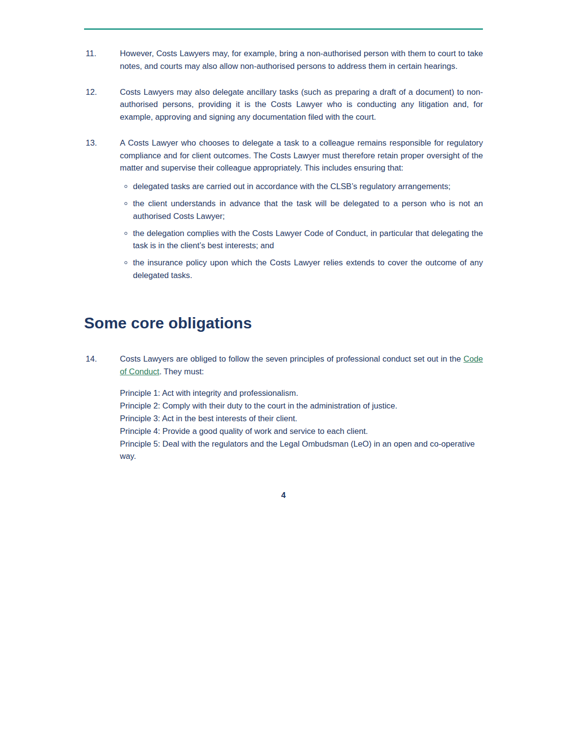11. However, Costs Lawyers may, for example, bring a non-authorised person with them to court to take notes, and courts may also allow non-authorised persons to address them in certain hearings.
12. Costs Lawyers may also delegate ancillary tasks (such as preparing a draft of a document) to non-authorised persons, providing it is the Costs Lawyer who is conducting any litigation and, for example, approving and signing any documentation filed with the court.
13. A Costs Lawyer who chooses to delegate a task to a colleague remains responsible for regulatory compliance and for client outcomes. The Costs Lawyer must therefore retain proper oversight of the matter and supervise their colleague appropriately. This includes ensuring that:
delegated tasks are carried out in accordance with the CLSB’s regulatory arrangements;
the client understands in advance that the task will be delegated to a person who is not an authorised Costs Lawyer;
the delegation complies with the Costs Lawyer Code of Conduct, in particular that delegating the task is in the client’s best interests; and
the insurance policy upon which the Costs Lawyer relies extends to cover the outcome of any delegated tasks.
Some core obligations
14. Costs Lawyers are obliged to follow the seven principles of professional conduct set out in the Code of Conduct. They must:
Principle 1: Act with integrity and professionalism.
Principle 2: Comply with their duty to the court in the administration of justice.
Principle 3: Act in the best interests of their client.
Principle 4: Provide a good quality of work and service to each client.
Principle 5: Deal with the regulators and the Legal Ombudsman (LeO) in an open and co-operative way.
4